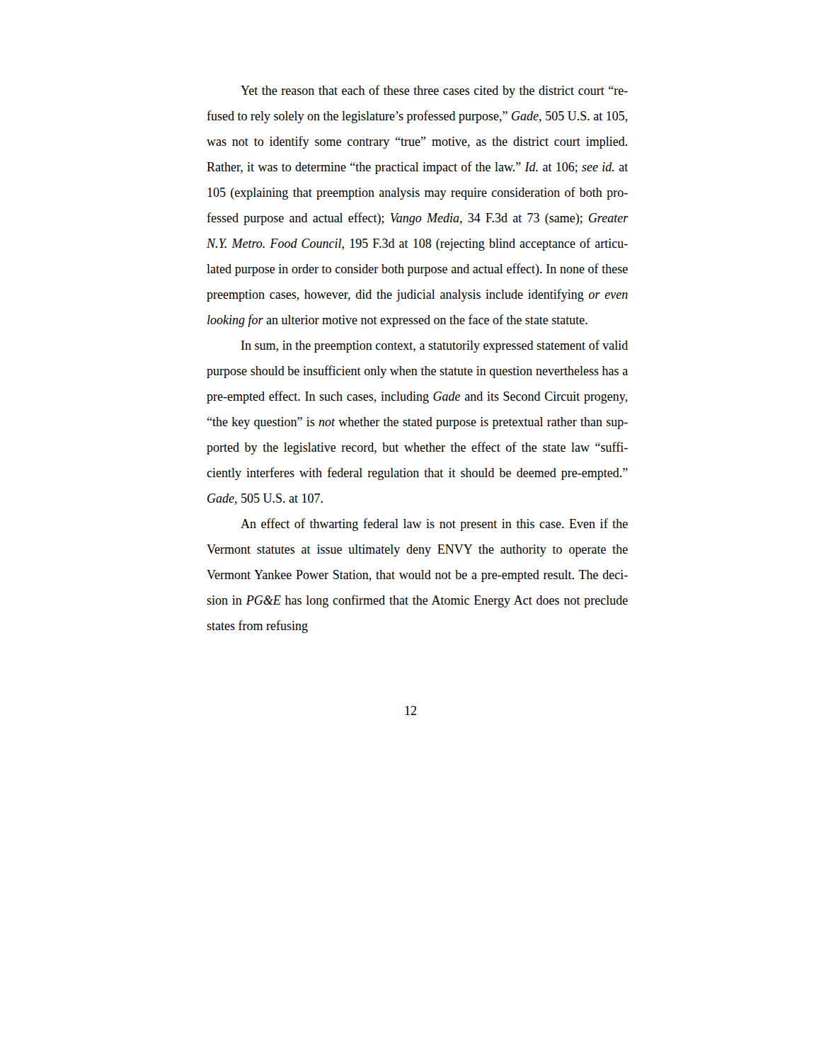Yet the reason that each of these three cases cited by the district court “refused to rely solely on the legislature’s professed purpose,” Gade, 505 U.S. at 105, was not to identify some contrary “true” motive, as the district court implied. Rather, it was to determine “the practical impact of the law.” Id. at 106; see id. at 105 (explaining that preemption analysis may require consideration of both professed purpose and actual effect); Vango Media, 34 F.3d at 73 (same); Greater N.Y. Metro. Food Council, 195 F.3d at 108 (rejecting blind acceptance of articulated purpose in order to consider both purpose and actual effect). In none of these preemption cases, however, did the judicial analysis include identifying or even looking for an ulterior motive not expressed on the face of the state statute.
In sum, in the preemption context, a statutorily expressed statement of valid purpose should be insufficient only when the statute in question nevertheless has a pre-empted effect. In such cases, including Gade and its Second Circuit progeny, “the key question” is not whether the stated purpose is pretextual rather than supported by the legislative record, but whether the effect of the state law “sufficiently interferes with federal regulation that it should be deemed pre-empted.” Gade, 505 U.S. at 107.
An effect of thwarting federal law is not present in this case. Even if the Vermont statutes at issue ultimately deny ENVY the authority to operate the Vermont Yankee Power Station, that would not be a pre-empted result. The decision in PG&E has long confirmed that the Atomic Energy Act does not preclude states from refusing
12